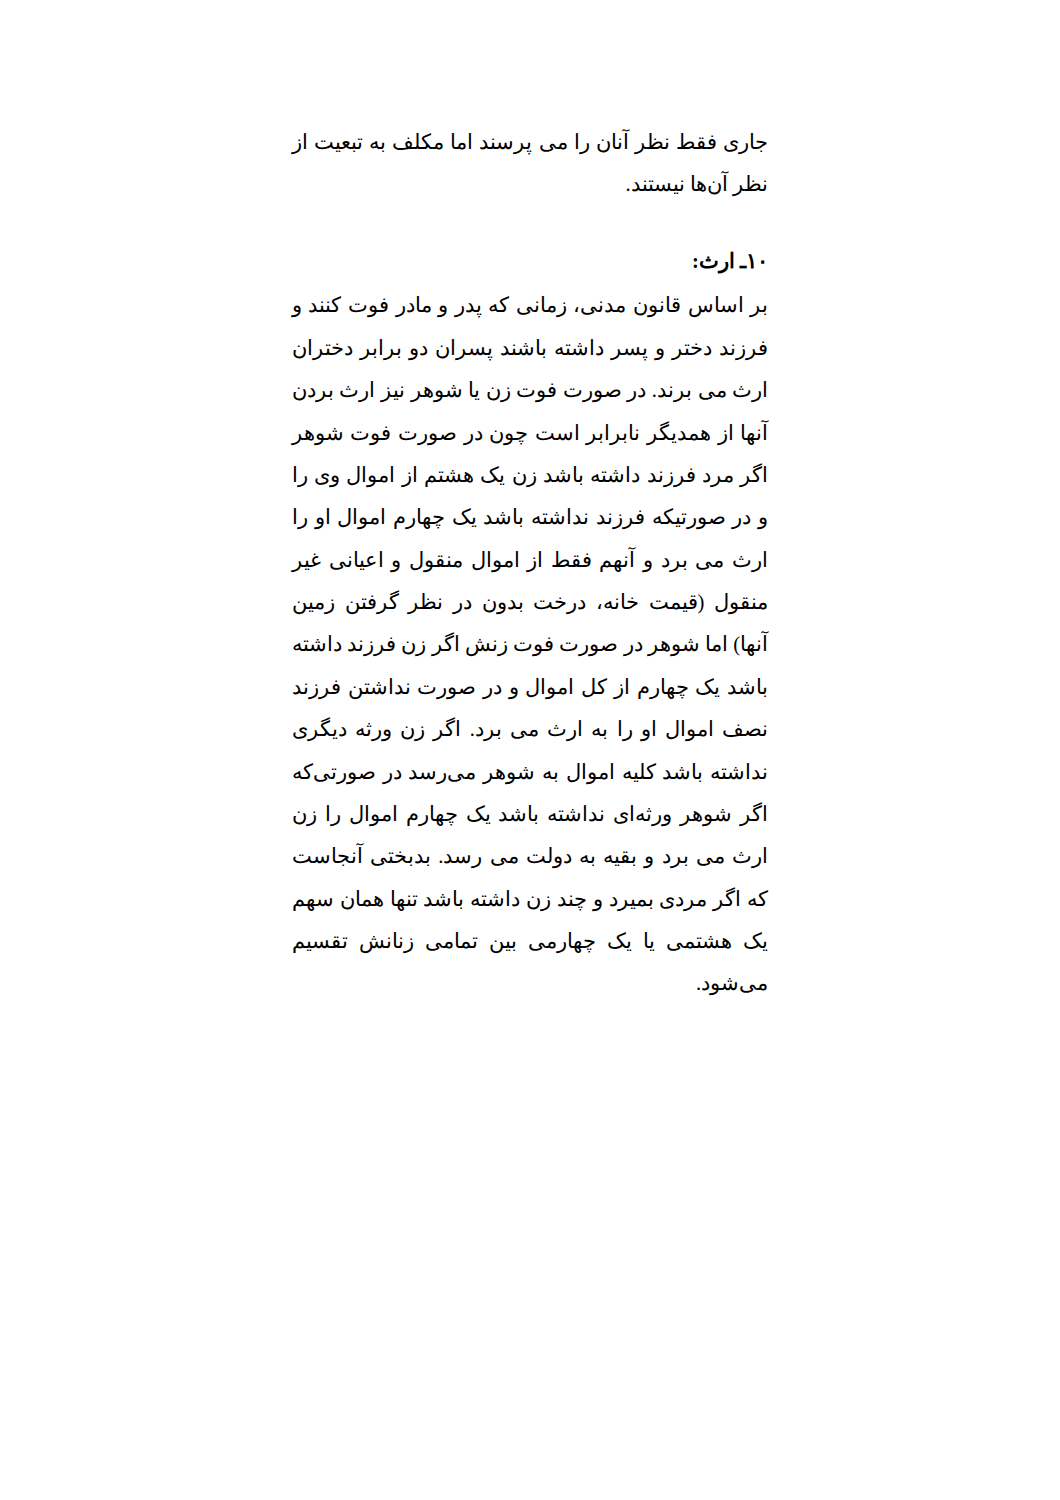جاری فقط نظر آنان را می پرسند اما مکلف به تبعیت از نظر آن‌ها نیستند.
۱۰ـ ارث:
بر اساس قانون مدنی، زمانی که پدر و مادر فوت کنند و فرزند دختر و پسر داشته باشند پسران دو برابر دختران ارث می برند. در صورت فوت زن یا شوهر نیز ارث بردن آنها از همدیگر نابرابر است چون در صورت فوت شوهر اگر مرد فرزند داشته باشد زن یک هشتم از اموال وی را و در صورتیکه فرزند نداشته باشد یک چهارم اموال او را ارث می برد و آنهم فقط از اموال منقول و اعیانی غیر منقول (قیمت خانه، درخت بدون در نظر گرفتن زمین آنها) اما شوهر در صورت فوت زنش اگر زن فرزند داشته باشد یک چهارم از کل اموال و در صورت نداشتن فرزند نصف اموال او را به ارث می برد. اگر زن ورثه دیگری نداشته باشد کلیه اموال به شوهر می‌رسد در صورتی‌که اگر شوهر ورثه‌ای نداشته باشد یک چهارم اموال را زن ارث می برد و بقیه به دولت می رسد. بدبختی آنجاست که اگر مردی بمیرد و چند زن داشته باشد تنها همان سهم یک هشتمی یا یک چهارمی بین تمامی زنانش تقسیم می‌شود.